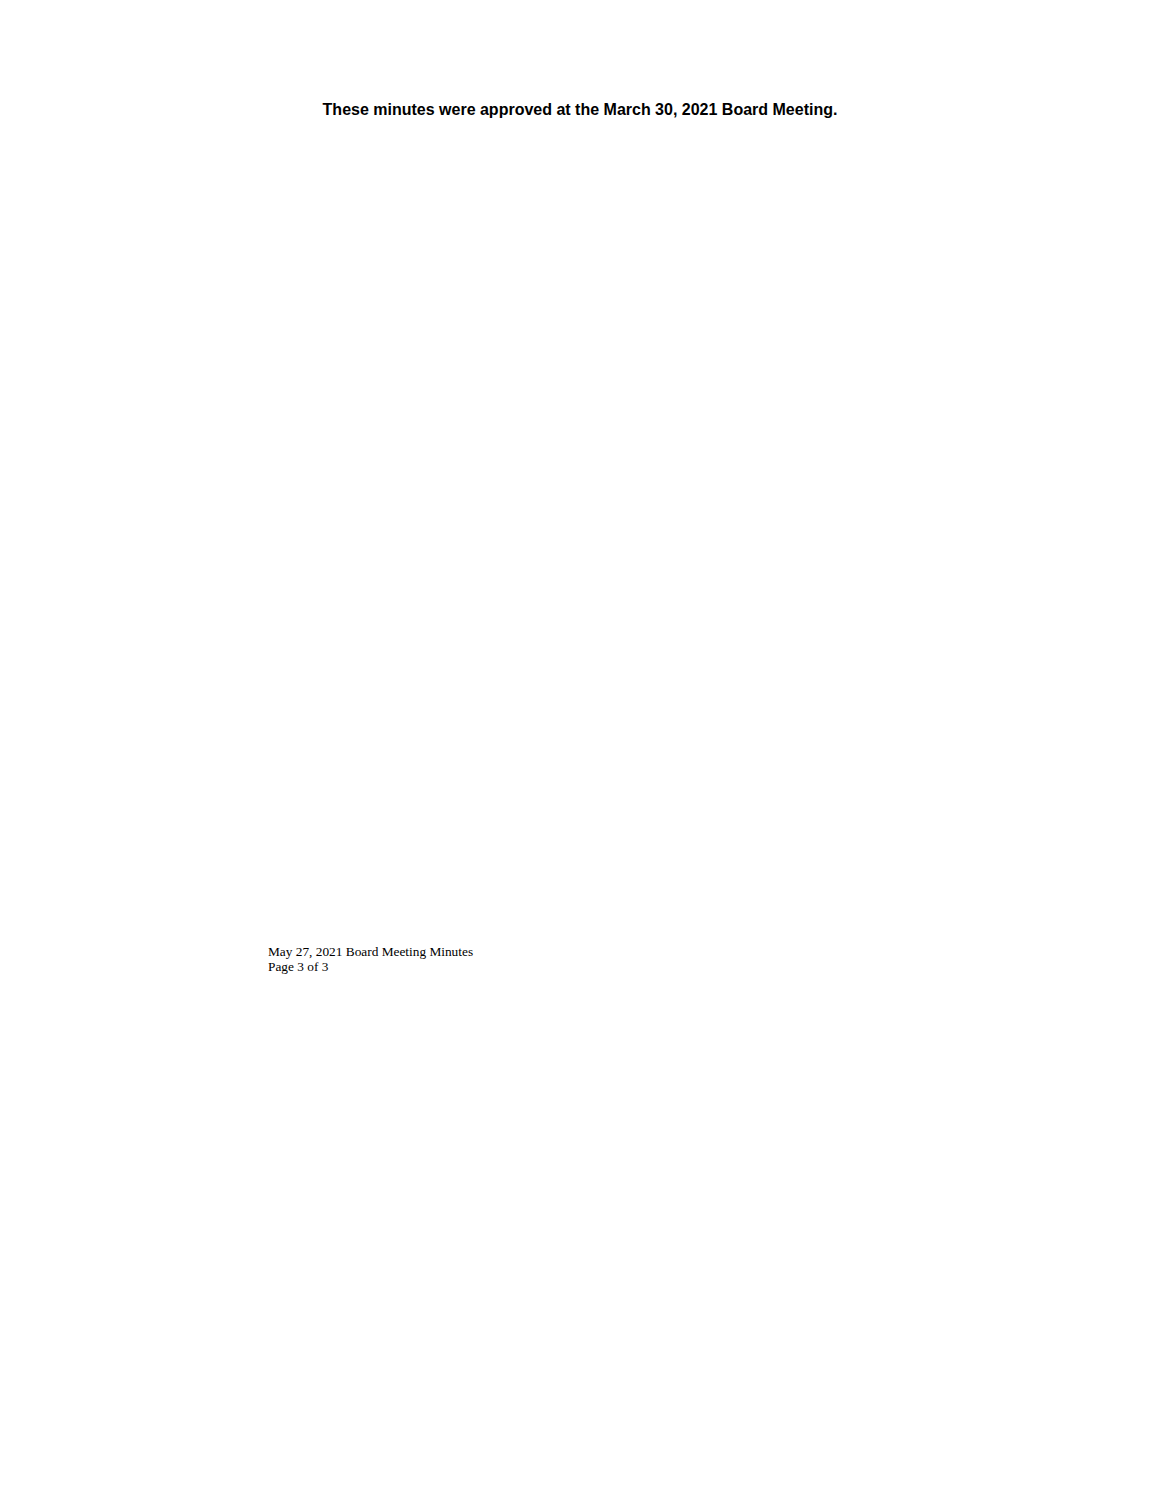These minutes were approved at the March 30, 2021 Board Meeting.
May 27, 2021 Board Meeting Minutes
Page 3 of 3